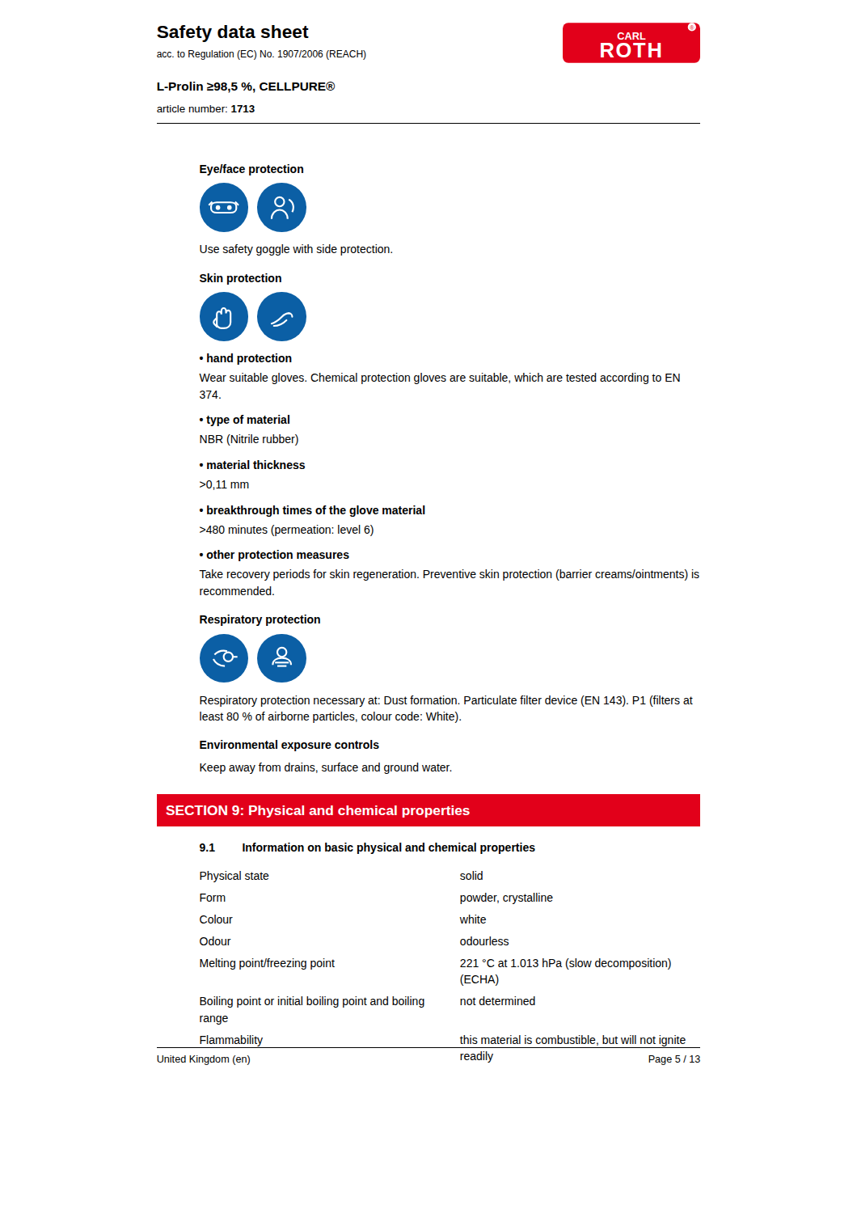CARL ROTH ®
Safety data sheet
acc. to Regulation (EC) No. 1907/2006 (REACH)
L-Prolin ≥98,5 %, CELLPURE®
article number: 1713
Eye/face protection
Use safety goggle with side protection.
Skin protection
• hand protection
Wear suitable gloves. Chemical protection gloves are suitable, which are tested according to EN 374.
• type of material
NBR (Nitrile rubber)
• material thickness
>0,11 mm
• breakthrough times of the glove material
>480 minutes (permeation: level 6)
• other protection measures
Take recovery periods for skin regeneration. Preventive skin protection (barrier creams/ointments) is recommended.
Respiratory protection
Respiratory protection necessary at: Dust formation. Particulate filter device (EN 143). P1 (filters at least 80 % of airborne particles, colour code: White).
Environmental exposure controls
Keep away from drains, surface and ground water.
SECTION 9: Physical and chemical properties
9.1
Information on basic physical and chemical properties
| Physical state | solid |
| Form | powder, crystalline |
| Colour | white |
| Odour | odourless |
| Melting point/freezing point | 221 °C at 1.013 hPa (slow decomposition) (ECHA) |
| Boiling point or initial boiling point and boiling range | not determined |
| Flammability | this material is combustible, but will not ignite readily |
United Kingdom (en)
Page 5 / 13